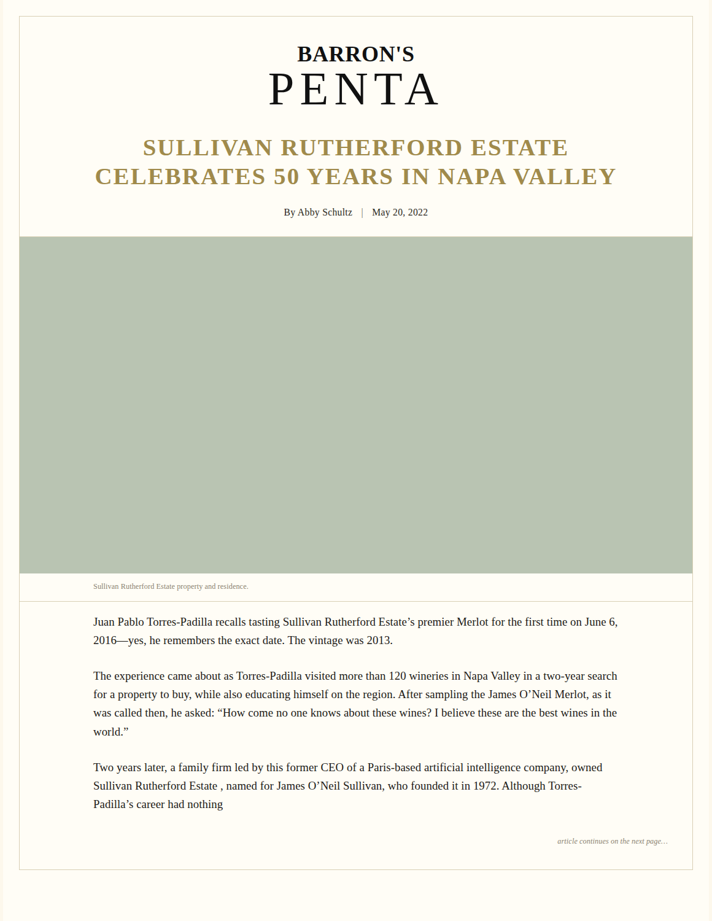BARRON'S
PENTA
Sullivan Rutherford Estate Celebrates 50 Years in Napa Valley
By Abby Schultz | May 20, 2022
Sullivan Rutherford Estate property and residence.
Juan Pablo Torres-Padilla recalls tasting Sullivan Rutherford Estate’s premier Merlot for the first time on June 6, 2016—yes, he remembers the exact date. The vintage was 2013.
The experience came about as Torres-Padilla visited more than 120 wineries in Napa Valley in a two-year search for a property to buy, while also educating himself on the region. After sampling the James O’Neil Merlot, as it was called then, he asked: “How come no one knows about these wines? I believe these are the best wines in the world.”
Two years later, a family firm led by this former CEO of a Paris-based artificial intelligence company, owned Sullivan Rutherford Estate , named for James O’Neil Sullivan, who founded it in 1972. Although Torres-Padilla’s career had nothing
article continues on the next page…